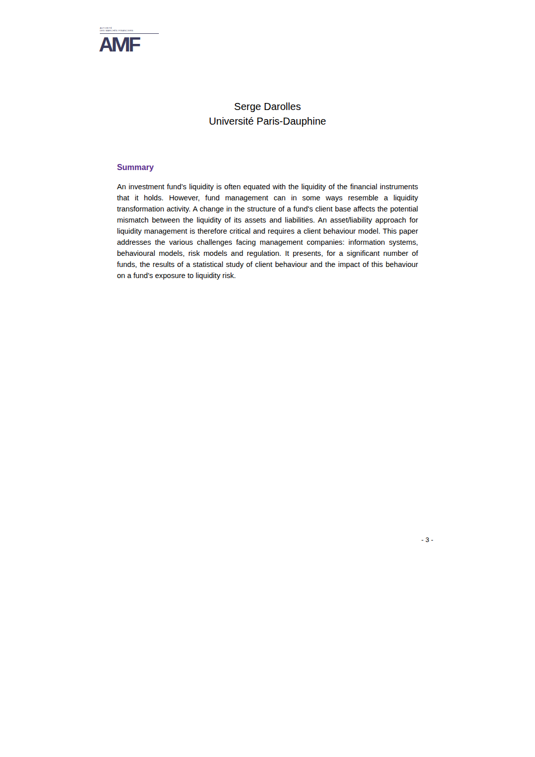Autorité
des marchés financiers
AMF
Serge Darolles
Université Paris-Dauphine
Summary
An investment fund’s liquidity is often equated with the liquidity of the financial instruments that it holds. However, fund management can in some ways resemble a liquidity transformation activity. A change in the structure of a fund's client base affects the potential mismatch between the liquidity of its assets and liabilities. An asset/liability approach for liquidity management is therefore critical and requires a client behaviour model. This paper addresses the various challenges facing management companies: information systems, behavioural models, risk models and regulation. It presents, for a significant number of funds, the results of a statistical study of client behaviour and the impact of this behaviour on a fund’s exposure to liquidity risk.
- 3 -